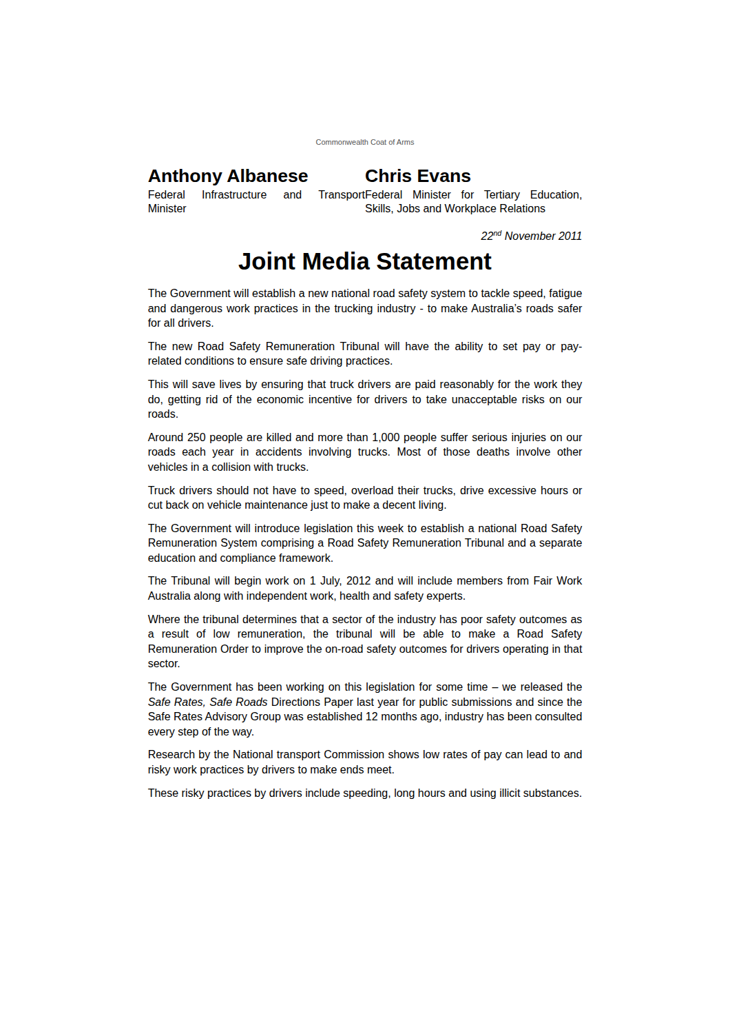Commonwealth Coat of Arms
| Anthony Albanese Federal Infrastructure and Transport Minister | Chris Evans Federal Minister for Tertiary Education, Skills, Jobs and Workplace Relations |
22nd November 2011
Joint Media Statement
The Government will establish a new national road safety system to tackle speed, fatigue and dangerous work practices in the trucking industry - to make Australia’s roads safer for all drivers.
The new Road Safety Remuneration Tribunal will have the ability to set pay or pay-related conditions to ensure safe driving practices.
This will save lives by ensuring that truck drivers are paid reasonably for the work they do, getting rid of the economic incentive for drivers to take unacceptable risks on our roads.
Around 250 people are killed and more than 1,000 people suffer serious injuries on our roads each year in accidents involving trucks. Most of those deaths involve other vehicles in a collision with trucks.
Truck drivers should not have to speed, overload their trucks, drive excessive hours or cut back on vehicle maintenance just to make a decent living.
The Government will introduce legislation this week to establish a national Road Safety Remuneration System comprising a Road Safety Remuneration Tribunal and a separate education and compliance framework.
The Tribunal will begin work on 1 July, 2012 and will include members from Fair Work Australia along with independent work, health and safety experts.
Where the tribunal determines that a sector of the industry has poor safety outcomes as a result of low remuneration, the tribunal will be able to make a Road Safety Remuneration Order to improve the on-road safety outcomes for drivers operating in that sector.
The Government has been working on this legislation for some time – we released the Safe Rates, Safe Roads Directions Paper last year for public submissions and since the Safe Rates Advisory Group was established 12 months ago, industry has been consulted every step of the way.
Research by the National transport Commission shows low rates of pay can lead to and risky work practices by drivers to make ends meet.
These risky practices by drivers include speeding, long hours and using illicit substances.